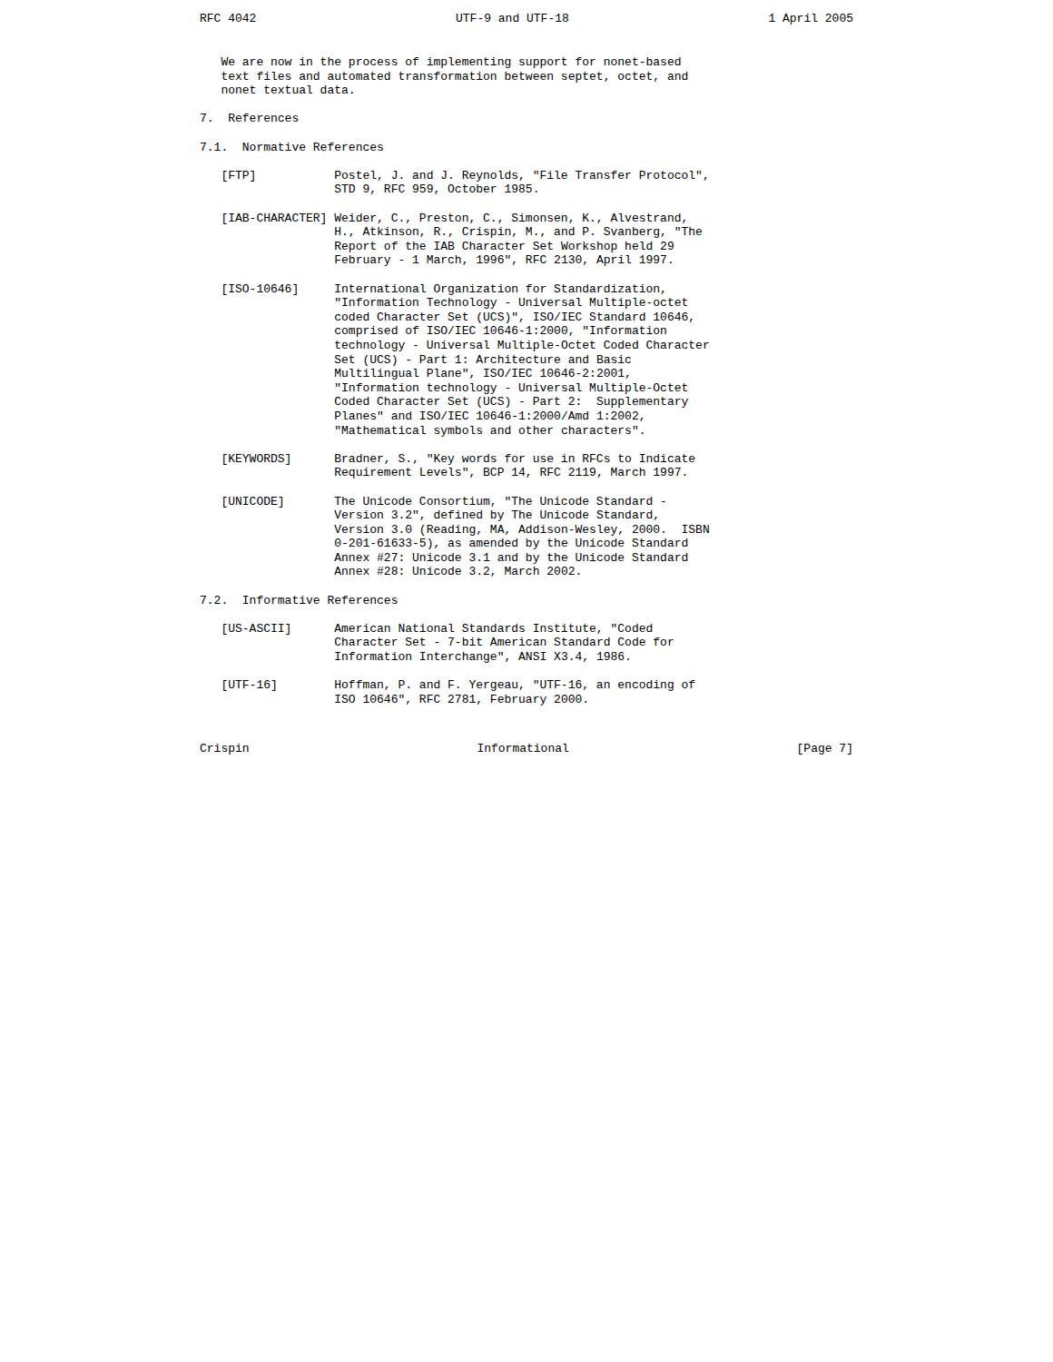RFC 4042 UTF-9 and UTF-18 1 April 2005
   We are now in the process of implementing support for nonet-based
   text files and automated transformation between septet, octet, and
   nonet textual data.
7.  References
7.1.  Normative References
   [FTP]           Postel, J. and J. Reynolds, "File Transfer Protocol",
                   STD 9, RFC 959, October 1985.
   [IAB-CHARACTER] Weider, C., Preston, C., Simonsen, K., Alvestrand,
                   H., Atkinson, R., Crispin, M., and P. Svanberg, "The
                   Report of the IAB Character Set Workshop held 29
                   February - 1 March, 1996", RFC 2130, April 1997.
   [ISO-10646]     International Organization for Standardization,
                   "Information Technology - Universal Multiple-octet
                   coded Character Set (UCS)", ISO/IEC Standard 10646,
                   comprised of ISO/IEC 10646-1:2000, "Information
                   technology - Universal Multiple-Octet Coded Character
                   Set (UCS) - Part 1: Architecture and Basic
                   Multilingual Plane", ISO/IEC 10646-2:2001,
                   "Information technology - Universal Multiple-Octet
                   Coded Character Set (UCS) - Part 2:  Supplementary
                   Planes" and ISO/IEC 10646-1:2000/Amd 1:2002,
                   "Mathematical symbols and other characters".
   [KEYWORDS]      Bradner, S., "Key words for use in RFCs to Indicate
                   Requirement Levels", BCP 14, RFC 2119, March 1997.
   [UNICODE]       The Unicode Consortium, "The Unicode Standard -
                   Version 3.2", defined by The Unicode Standard,
                   Version 3.0 (Reading, MA, Addison-Wesley, 2000.  ISBN
                   0-201-61633-5), as amended by the Unicode Standard
                   Annex #27: Unicode 3.1 and by the Unicode Standard
                   Annex #28: Unicode 3.2, March 2002.
7.2.  Informative References
   [US-ASCII]      American National Standards Institute, "Coded
                   Character Set - 7-bit American Standard Code for
                   Information Interchange", ANSI X3.4, 1986.
   [UTF-16]        Hoffman, P. and F. Yergeau, "UTF-16, an encoding of
                   ISO 10646", RFC 2781, February 2000.
Crispin Informational [Page 7]